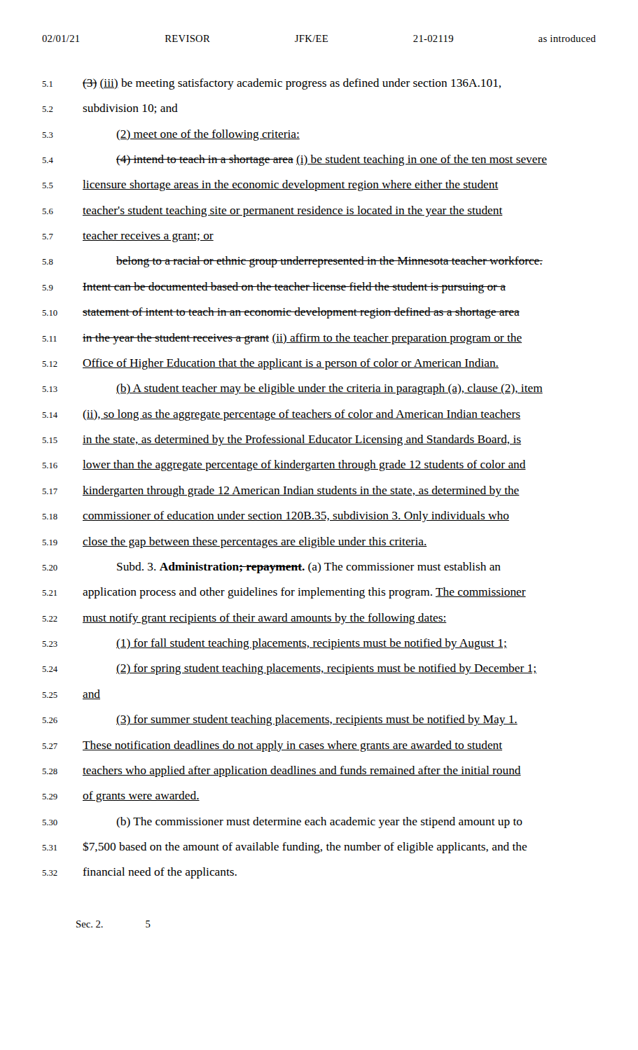02/01/21 REVISOR JFK/EE 21-02119 as introduced
5.1
(3) (iii) be meeting satisfactory academic progress as defined under section 136A.101,
5.2
subdivision 10; and
5.3
(2) meet one of the following criteria:
5.4
(4) intend to teach in a shortage area (i) be student teaching in one of the ten most severe
5.5
licensure shortage areas in the economic development region where either the student
5.6
teacher's student teaching site or permanent residence is located in the year the student
5.7
teacher receives a grant; or
5.8
belong to a racial or ethnic group underrepresented in the Minnesota teacher workforce.
5.9
Intent can be documented based on the teacher license field the student is pursuing or a
5.10
statement of intent to teach in an economic development region defined as a shortage area
5.11
in the year the student receives a grant (ii) affirm to the teacher preparation program or the
5.12
Office of Higher Education that the applicant is a person of color or American Indian.
5.13
(b) A student teacher may be eligible under the criteria in paragraph (a), clause (2), item
5.14
(ii), so long as the aggregate percentage of teachers of color and American Indian teachers
5.15
in the state, as determined by the Professional Educator Licensing and Standards Board, is
5.16
lower than the aggregate percentage of kindergarten through grade 12 students of color and
5.17
kindergarten through grade 12 American Indian students in the state, as determined by the
5.18
commissioner of education under section 120B.35, subdivision 3. Only individuals who
5.19
close the gap between these percentages are eligible under this criteria.
5.20
Subd. 3. Administration; repayment. (a) The commissioner must establish an
5.21
application process and other guidelines for implementing this program. The commissioner
5.22
must notify grant recipients of their award amounts by the following dates:
5.23
(1) for fall student teaching placements, recipients must be notified by August 1;
5.24
(2) for spring student teaching placements, recipients must be notified by December 1;
5.25
and
5.26
(3) for summer student teaching placements, recipients must be notified by May 1.
5.27
These notification deadlines do not apply in cases where grants are awarded to student
5.28
teachers who applied after application deadlines and funds remained after the initial round
5.29
of grants were awarded.
5.30
(b) The commissioner must determine each academic year the stipend amount up to
5.31
$7,500 based on the amount of available funding, the number of eligible applicants, and the
5.32
financial need of the applicants.
Sec. 2.
5